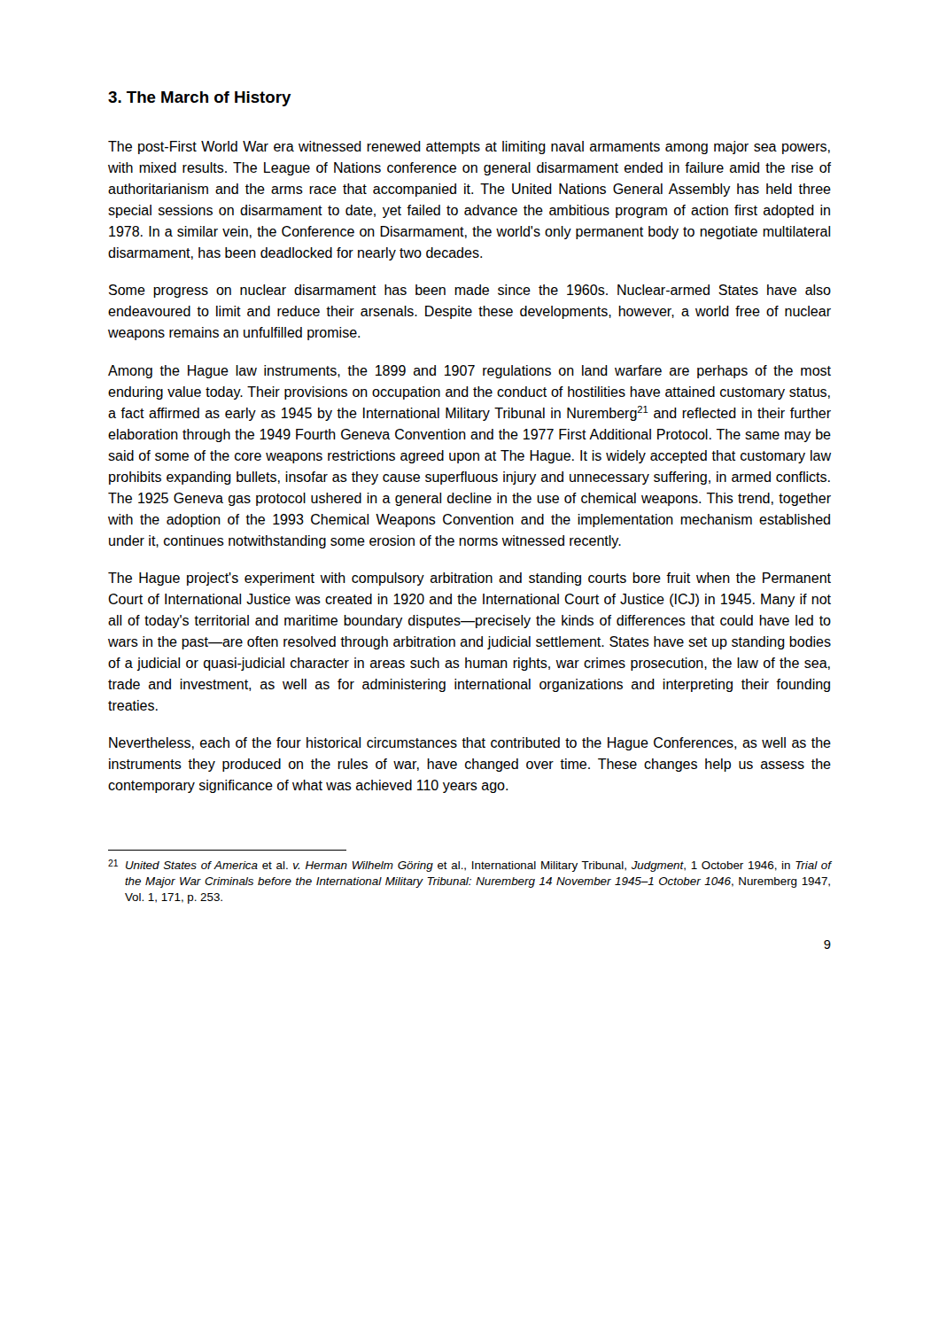3. The March of History
The post-First World War era witnessed renewed attempts at limiting naval armaments among major sea powers, with mixed results. The League of Nations conference on general disarmament ended in failure amid the rise of authoritarianism and the arms race that accompanied it. The United Nations General Assembly has held three special sessions on disarmament to date, yet failed to advance the ambitious program of action first adopted in 1978. In a similar vein, the Conference on Disarmament, the world's only permanent body to negotiate multilateral disarmament, has been deadlocked for nearly two decades.
Some progress on nuclear disarmament has been made since the 1960s. Nuclear-armed States have also endeavoured to limit and reduce their arsenals. Despite these developments, however, a world free of nuclear weapons remains an unfulfilled promise.
Among the Hague law instruments, the 1899 and 1907 regulations on land warfare are perhaps of the most enduring value today. Their provisions on occupation and the conduct of hostilities have attained customary status, a fact affirmed as early as 1945 by the International Military Tribunal in Nuremberg21 and reflected in their further elaboration through the 1949 Fourth Geneva Convention and the 1977 First Additional Protocol. The same may be said of some of the core weapons restrictions agreed upon at The Hague. It is widely accepted that customary law prohibits expanding bullets, insofar as they cause superfluous injury and unnecessary suffering, in armed conflicts. The 1925 Geneva gas protocol ushered in a general decline in the use of chemical weapons. This trend, together with the adoption of the 1993 Chemical Weapons Convention and the implementation mechanism established under it, continues notwithstanding some erosion of the norms witnessed recently.
The Hague project's experiment with compulsory arbitration and standing courts bore fruit when the Permanent Court of International Justice was created in 1920 and the International Court of Justice (ICJ) in 1945. Many if not all of today's territorial and maritime boundary disputes—precisely the kinds of differences that could have led to wars in the past—are often resolved through arbitration and judicial settlement. States have set up standing bodies of a judicial or quasi-judicial character in areas such as human rights, war crimes prosecution, the law of the sea, trade and investment, as well as for administering international organizations and interpreting their founding treaties.
Nevertheless, each of the four historical circumstances that contributed to the Hague Conferences, as well as the instruments they produced on the rules of war, have changed over time. These changes help us assess the contemporary significance of what was achieved 110 years ago.
21 United States of America et al. v. Herman Wilhelm Göring et al., International Military Tribunal, Judgment, 1 October 1946, in Trial of the Major War Criminals before the International Military Tribunal: Nuremberg 14 November 1945–1 October 1046, Nuremberg 1947, Vol. 1, 171, p. 253.
9